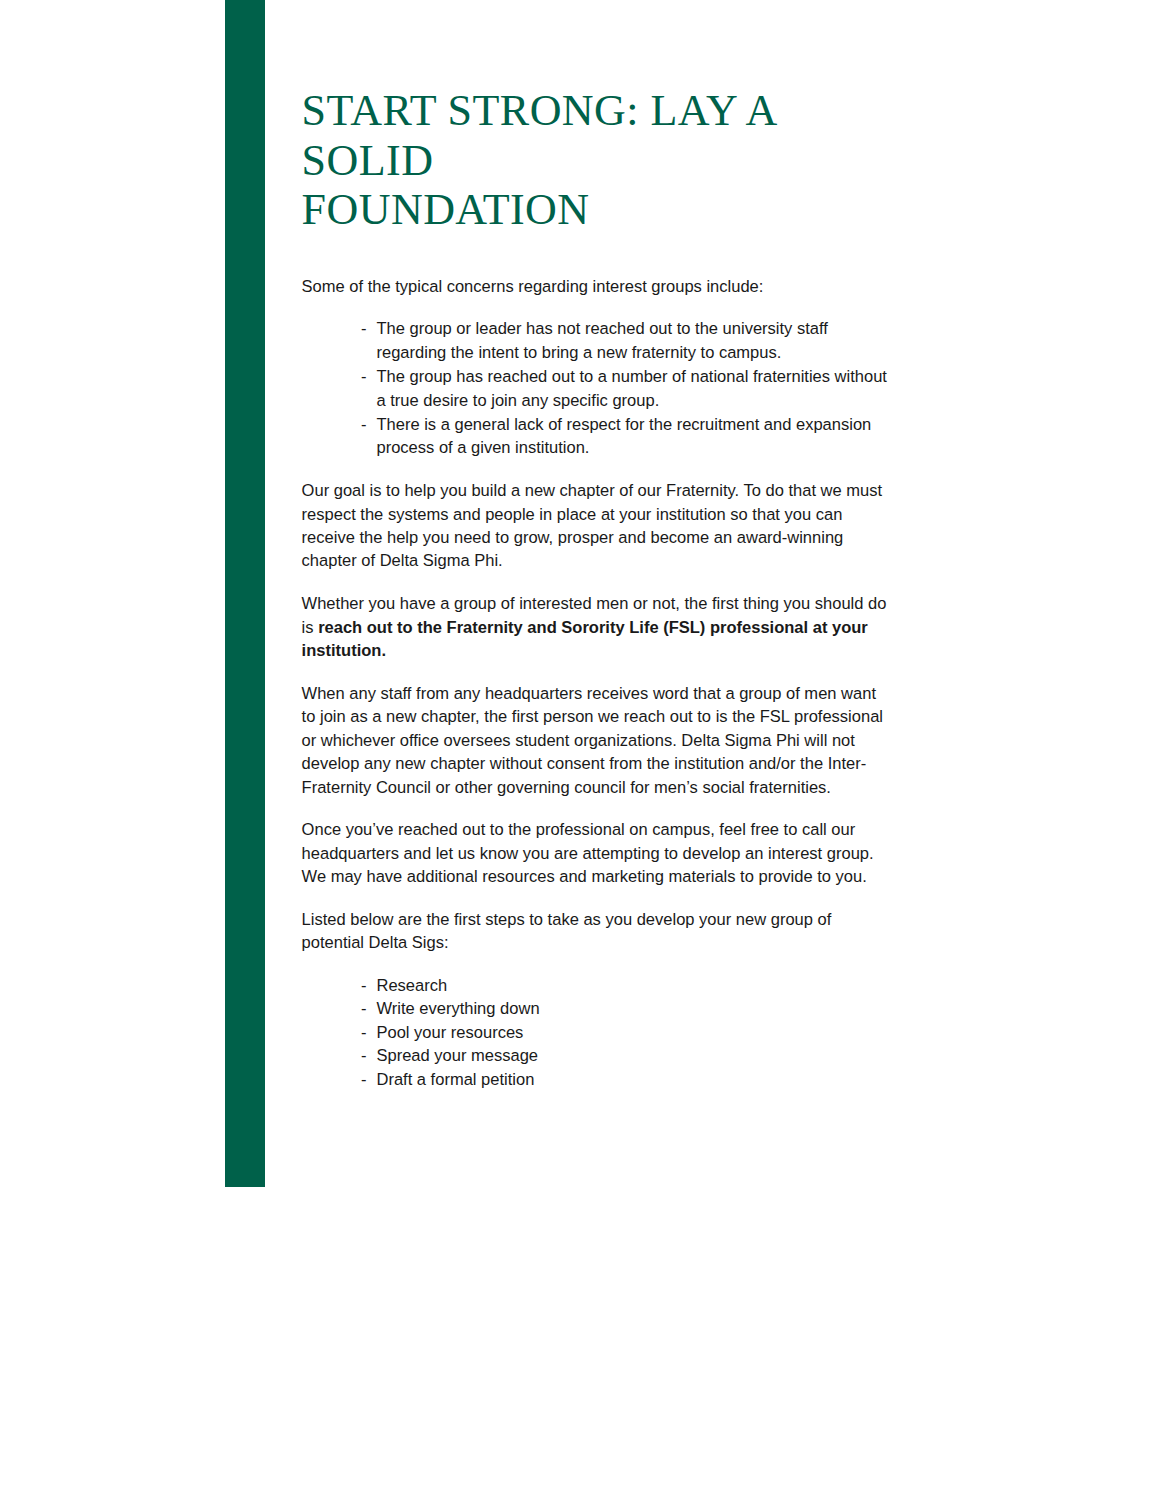START STRONG: LAY A SOLID
FOUNDATION
Some of the typical concerns regarding interest groups include:
The group or leader has not reached out to the university staff regarding the intent to bring a new fraternity to campus.
The group has reached out to a number of national fraternities without a true desire to join any specific group.
There is a general lack of respect for the recruitment and expansion process of a given institution.
Our goal is to help you build a new chapter of our Fraternity. To do that we must respect the systems and people in place at your institution so that you can receive the help you need to grow, prosper and become an award-winning chapter of Delta Sigma Phi.
Whether you have a group of interested men or not, the first thing you should do is reach out to the Fraternity and Sorority Life (FSL) professional at your institution.
When any staff from any headquarters receives word that a group of men want to join as a new chapter, the first person we reach out to is the FSL professional or whichever office oversees student organizations. Delta Sigma Phi will not develop any new chapter without consent from the institution and/or the Inter-Fraternity Council or other governing council for men’s social fraternities.
Once you’ve reached out to the professional on campus, feel free to call our headquarters and let us know you are attempting to develop an interest group. We may have additional resources and marketing materials to provide to you.
Listed below are the first steps to take as you develop your new group of potential Delta Sigs:
Research
Write everything down
Pool your resources
Spread your message
Draft a formal petition